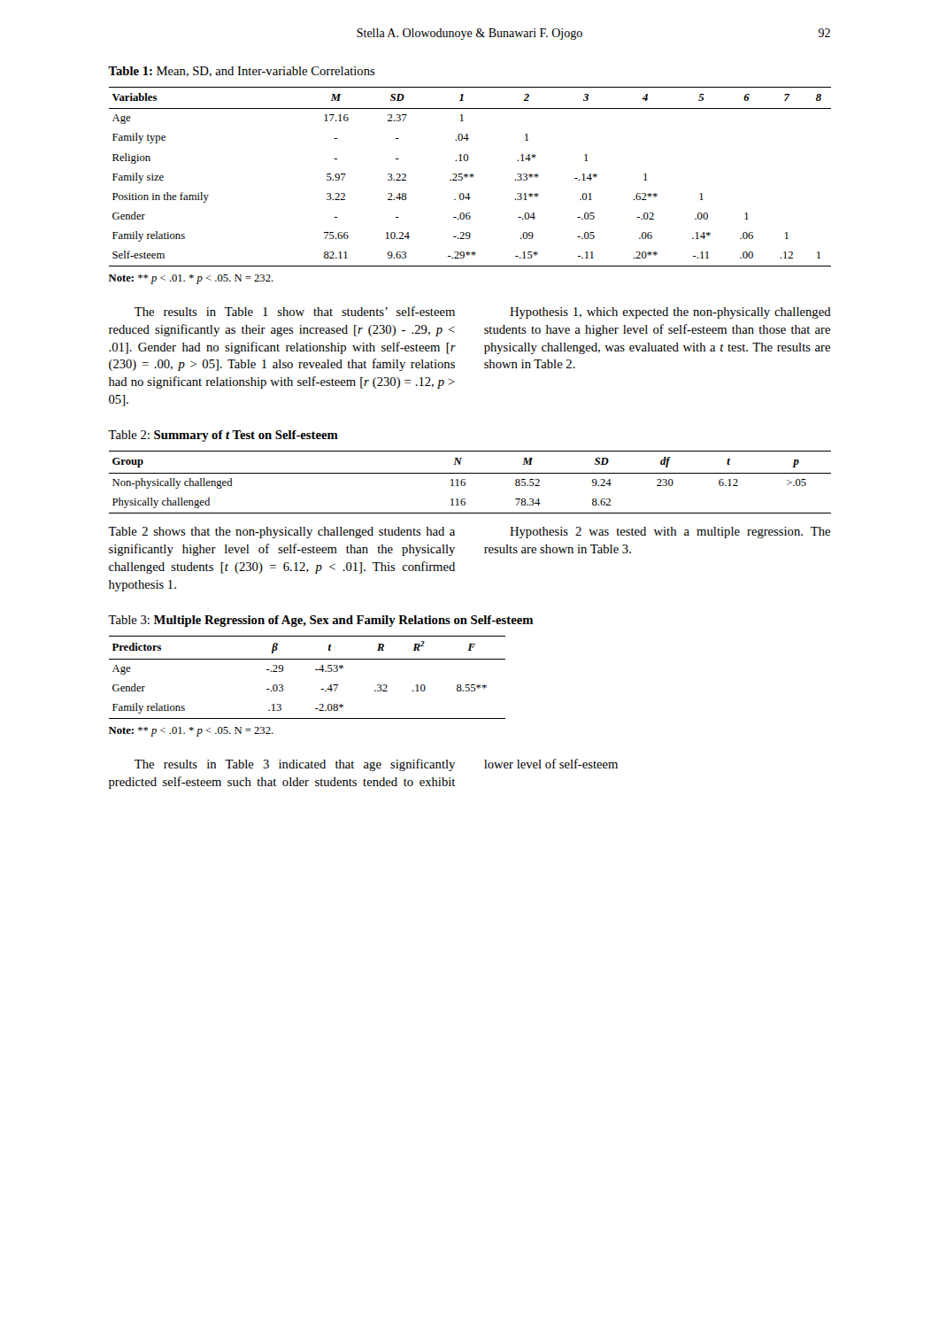Stella A. Olowodunoye & Bunawari F. Ojogo 92
Table 1: Mean, SD, and Inter-variable Correlations
| Variables | M | SD | 1 | 2 | 3 | 4 | 5 | 6 | 7 | 8 |
| --- | --- | --- | --- | --- | --- | --- | --- | --- | --- | --- |
| Age | 17.16 | 2.37 | 1 | | | | | | | |
| Family type | - | - | .04 | 1 | | | | | | |
| Religion | - | - | .10 | .14* | 1 | | | | | |
| Family size | 5.97 | 3.22 | .25** | .33** | -.14* | 1 | | | | |
| Position in the family | 3.22 | 2.48 | . 04 | .31** | .01 | .62** | 1 | | | |
| Gender | - | - | -.06 | -.04 | -.05 | -.02 | .00 | 1 | | |
| Family relations | 75.66 | 10.24 | -.29 | .09 | -.05 | .06 | .14* | .06 | 1 | |
| Self-esteem | 82.11 | 9.63 | -.29** | -.15* | -.11 | .20** | -.11 | .00 | .12 | 1 |
Note: ** p < .01. * p < .05. N = 232.
The results in Table 1 show that students’ self-esteem reduced significantly as their ages increased [r (230) - .29, p < .01]. Gender had no significant relationship with self-esteem [r (230) = .00, p > 05]. Table 1 also revealed that family relations had no significant relationship with self-esteem [r (230) = .12, p > 05].
Hypothesis 1, which expected the non-physically challenged students to have a higher level of self-esteem than those that are physically challenged, was evaluated with a t test. The results are shown in Table 2.
Table 2: Summary of t Test on Self-esteem
| Group | N | M | SD | df | t | p |
| --- | --- | --- | --- | --- | --- | --- |
| Non-physically challenged | 116 | 85.52 | 9.24 | 230 | 6.12 | >.05 |
| Physically challenged | 116 | 78.34 | 8.62 | | | |
Table 2 shows that the non-physically challenged students had a significantly higher level of self-esteem than the physically challenged students [t (230) = 6.12, p < .01]. This confirmed hypothesis 1.
Hypothesis 2 was tested with a multiple regression. The results are shown in Table 3.
Table 3: Multiple Regression of Age, Sex and Family Relations on Self-esteem
| Predictors | β | t | R | R 2 | F |
| --- | --- | --- | --- | --- | --- |
| Age | -.29 | -4.53* | | | |
| Gender | -.03 | -.47 | .32 | .10 | 8.55** |
| Family relations | .13 | -2.08* | | | |
Note: ** p < .01. * p < .05. N = 232.
The results in Table 3 indicated that age significantly predicted self-esteem such that older students tended to exhibit lower level of self-esteem